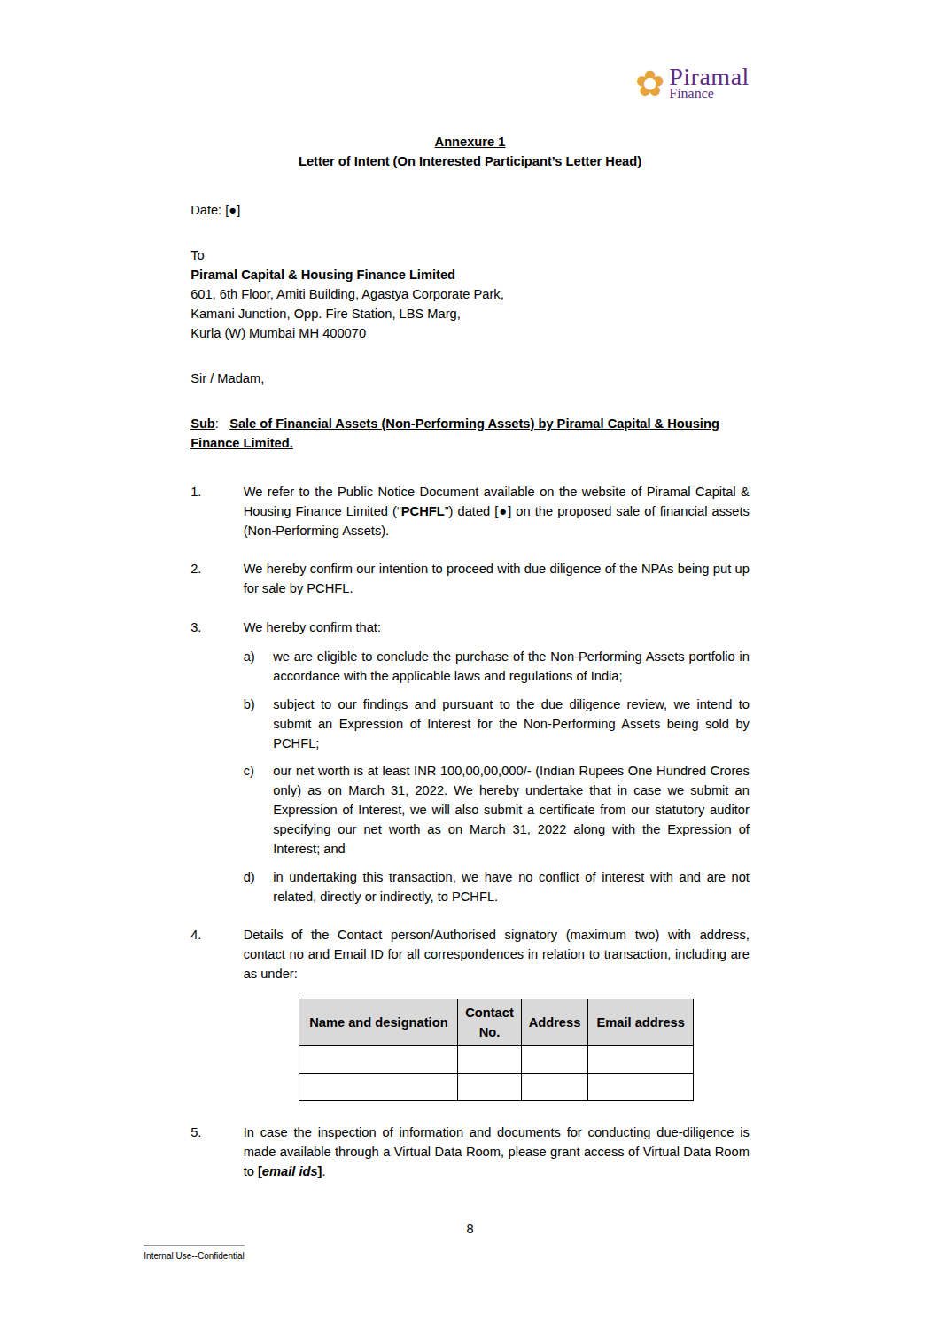✿Piramal Finance
Annexure 1
Letter of Intent (On Interested Participant’s Letter Head)
Date: [●]
To
Piramal Capital & Housing Finance Limited
601, 6th Floor, Amiti Building, Agastya Corporate Park,
Kamani Junction, Opp. Fire Station, LBS Marg,
Kurla (W) Mumbai MH 400070
Sir / Madam,
Sub: Sale of Financial Assets (Non-Performing Assets) by Piramal Capital & Housing Finance Limited.
We refer to the Public Notice Document available on the website of Piramal Capital & Housing Finance Limited (“PCHFL”) dated [●] on the proposed sale of financial assets (Non-Performing Assets).
We hereby confirm our intention to proceed with due diligence of the NPAs being put up for sale by PCHFL.
We hereby confirm that:
we are eligible to conclude the purchase of the Non-Performing Assets portfolio in accordance with the applicable laws and regulations of India;
subject to our findings and pursuant to the due diligence review, we intend to submit an Expression of Interest for the Non-Performing Assets being sold by PCHFL;
our net worth is at least INR 100,00,00,000/- (Indian Rupees One Hundred Crores only) as on March 31, 2022. We hereby undertake that in case we submit an Expression of Interest, we will also submit a certificate from our statutory auditor specifying our net worth as on March 31, 2022 along with the Expression of Interest; and
in undertaking this transaction, we have no conflict of interest with and are not related, directly or indirectly, to PCHFL.
Details of the Contact person/Authorised signatory (maximum two) with address, contact no and Email ID for all correspondences in relation to transaction, including are as under:
| Name and designation | Contact No. | Address | Email address |
| --- | --- | --- | --- |
In case the inspection of information and documents for conducting due-diligence is made available through a Virtual Data Room, please grant access of Virtual Data Room to [email ids].
8
Internal Use--Confidential